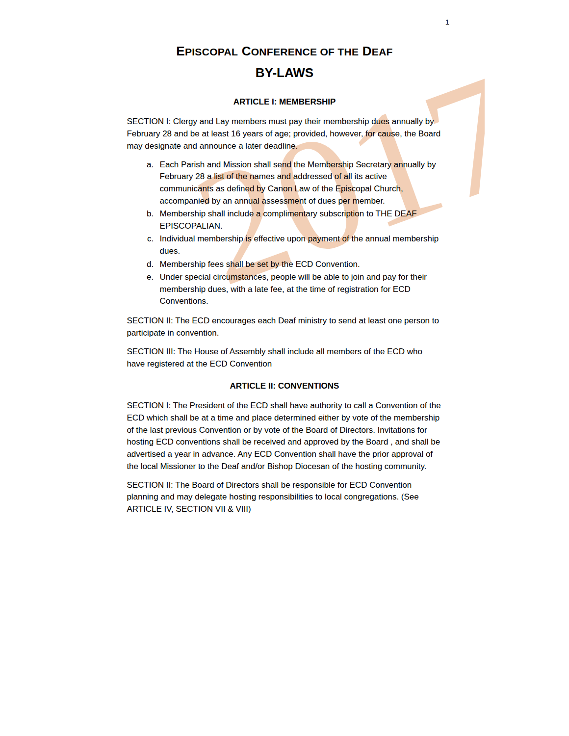1
2017
EPISCOPAL CONFERENCE OF THE DEAF
BY-LAWS
ARTICLE I: MEMBERSHIP
SECTION I: Clergy and Lay members must pay their membership dues annually by February 28 and be at least 16 years of age; provided, however, for cause, the Board may designate and announce a later deadline.
Each Parish and Mission shall send the Membership Secretary annually by February 28 a list of the names and addressed of all its active communicants as defined by Canon Law of the Episcopal Church, accompanied by an annual assessment of dues per member.
Membership shall include a complimentary subscription to THE DEAF EPISCOPALIAN.
Individual membership is effective upon payment of the annual membership dues.
Membership fees shall be set by the ECD Convention.
Under special circumstances, people will be able to join and pay for their membership dues, with a late fee, at the time of registration for ECD Conventions.
SECTION II: The ECD encourages each Deaf ministry to send at least one person to participate in convention.
SECTION III: The House of Assembly shall include all members of the ECD who have registered at the ECD Convention
ARTICLE II: CONVENTIONS
SECTION I: The President of the ECD shall have authority to call a Convention of the ECD which shall be at a time and place determined either by vote of the membership of the last previous Convention or by vote of the Board of Directors. Invitations for hosting ECD conventions shall be received and approved by the Board , and shall be advertised a year in advance. Any ECD Convention shall have the prior approval of the local Missioner to the Deaf and/or Bishop Diocesan of the hosting community.
SECTION II: The Board of Directors shall be responsible for ECD Convention planning and may delegate hosting responsibilities to local congregations. (See ARTICLE IV, SECTION VII & VIII)